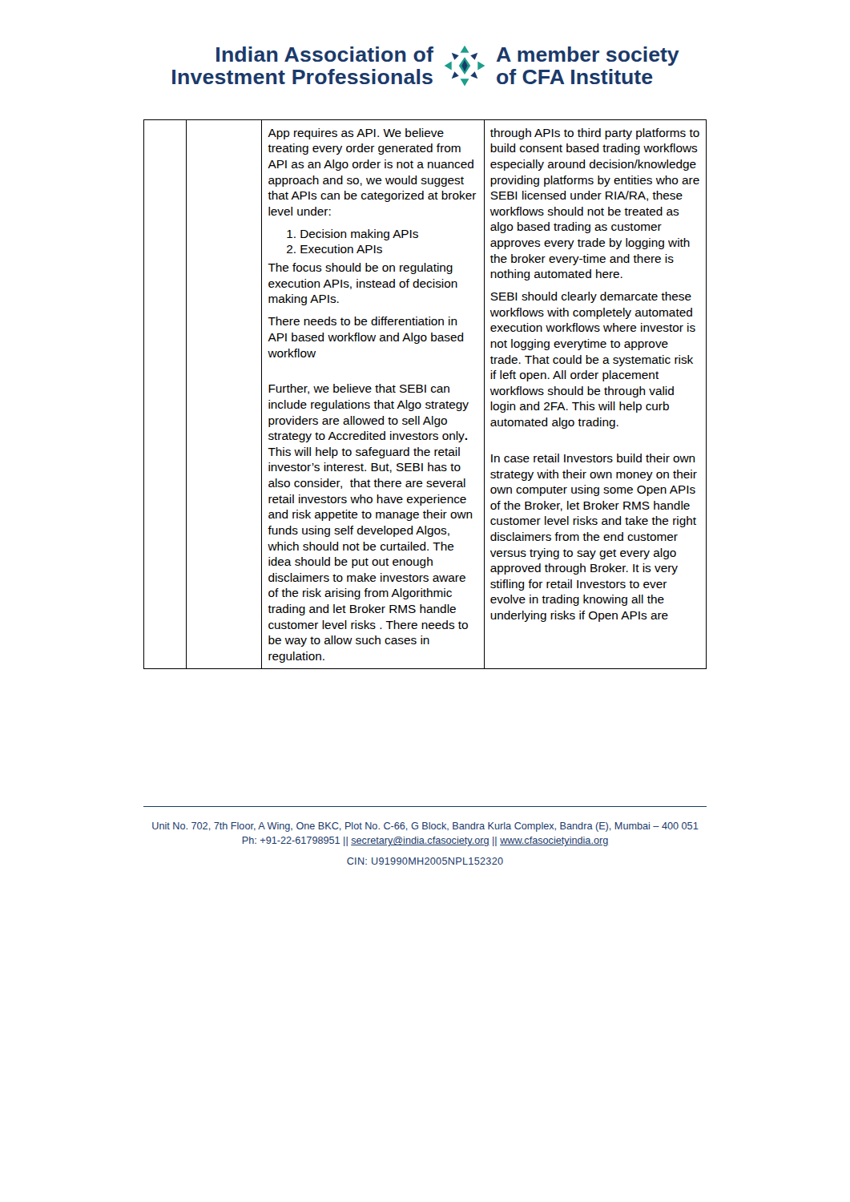Indian Association of Investment Professionals
A member society of CFA Institute
| | | App requires as API. We believe treating every order generated from API as an Algo order is not a nuanced approach and so, we would suggest that APIs can be categorized at broker level under: Decision making APIs Execution APIs The focus should be on regulating execution APIs, instead of decision making APIs. There needs to be differentiation in API based workflow and Algo based workflow Further, we believe that SEBI can include regulations that Algo strategy providers are allowed to sell Algo strategy to Accredited investors only . This will help to safeguard the retail investor’s interest. But, SEBI has to also consider, that there are several retail investors who have experience and risk appetite to manage their own funds using self developed Algos, which should not be curtailed. The idea should be put out enough disclaimers to make investors aware of the risk arising from Algorithmic trading and let Broker RMS handle customer level risks . There needs to be way to allow such cases in regulation. | through APIs to third party platforms to build consent based trading workflows especially around decision/knowledge providing platforms by entities who are SEBI licensed under RIA/RA, these workflows should not be treated as algo based trading as customer approves every trade by logging with the broker every-time and there is nothing automated here. SEBI should clearly demarcate these workflows with completely automated execution workflows where investor is not logging everytime to approve trade. That could be a systematic risk if left open. All order placement workflows should be through valid login and 2FA. This will help curb automated algo trading. In case retail Investors build their own strategy with their own money on their own computer using some Open APIs of the Broker, let Broker RMS handle customer level risks and take the right disclaimers from the end customer versus trying to say get every algo approved through Broker. It is very stifling for retail Investors to ever evolve in trading knowing all the underlying risks if Open APIs are |
Unit No. 702, 7th Floor, A Wing, One BKC, Plot No. C-66, G Block, Bandra Kurla Complex, Bandra (E), Mumbai – 400 051
Ph: +91-22-61798951 || secretary@india.cfasociety.org || www.cfasocietyindia.org
CIN: U91990MH2005NPL152320